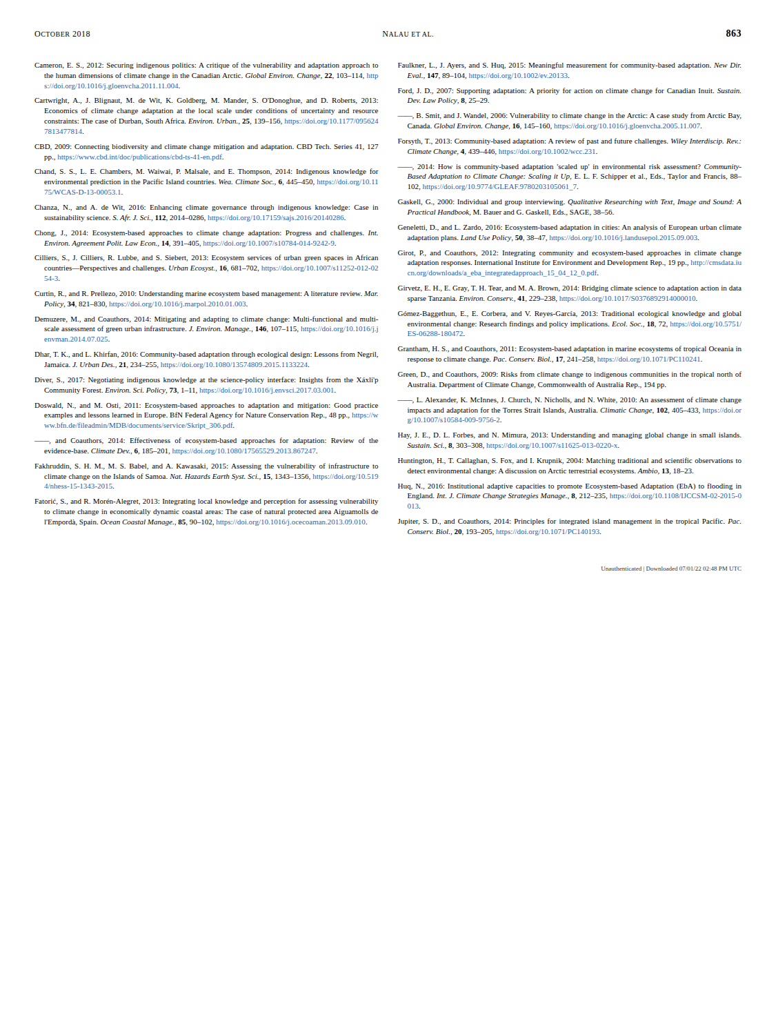OCTOBER 2018
NALAU ET AL.
863
Cameron, E. S., 2012: Securing indigenous politics: A critique of the vulnerability and adaptation approach to the human dimensions of climate change in the Canadian Arctic. Global Environ. Change, 22, 103–114, https://doi.org/10.1016/j.gloenvcha.2011.11.004.
Cartwright, A., J. Blignaut, M. de Wit, K. Goldberg, M. Mander, S. O'Donoghue, and D. Roberts, 2013: Economics of climate change adaptation at the local scale under conditions of uncertainty and resource constraints: The case of Durban, South Africa. Environ. Urban., 25, 139–156, https://doi.org/10.1177/0956247813477814.
CBD, 2009: Connecting biodiversity and climate change mitigation and adaptation. CBD Tech. Series 41, 127 pp., https://www.cbd.int/doc/publications/cbd-ts-41-en.pdf.
Chand, S. S., L. E. Chambers, M. Waiwai, P. Malsale, and E. Thompson, 2014: Indigenous knowledge for environmental prediction in the Pacific Island countries. Wea. Climate Soc., 6, 445–450, https://doi.org/10.1175/WCAS-D-13-00053.1.
Chanza, N., and A. de Wit, 2016: Enhancing climate governance through indigenous knowledge: Case in sustainability science. S. Afr. J. Sci., 112, 2014–0286, https://doi.org/10.17159/sajs.2016/20140286.
Chong, J., 2014: Ecosystem-based approaches to climate change adaptation: Progress and challenges. Int. Environ. Agreement Polit. Law Econ., 14, 391–405, https://doi.org/10.1007/s10784-014-9242-9.
Cilliers, S., J. Cilliers, R. Lubbe, and S. Siebert, 2013: Ecosystem services of urban green spaces in African countries—Perspectives and challenges. Urban Ecosyst., 16, 681–702, https://doi.org/10.1007/s11252-012-0254-3.
Curtin, R., and R. Prellezo, 2010: Understanding marine ecosystem based management: A literature review. Mar. Policy, 34, 821–830, https://doi.org/10.1016/j.marpol.2010.01.003.
Demuzere, M., and Coauthors, 2014: Mitigating and adapting to climate change: Multi-functional and multi-scale assessment of green urban infrastructure. J. Environ. Manage., 146, 107–115, https://doi.org/10.1016/j.jenvman.2014.07.025.
Dhar, T. K., and L. Khirfan, 2016: Community-based adaptation through ecological design: Lessons from Negril, Jamaica. J. Urban Des., 21, 234–255, https://doi.org/10.1080/13574809.2015.1133224.
Diver, S., 2017: Negotiating indigenous knowledge at the science-policy interface: Insights from the Xáxli'p Community Forest. Environ. Sci. Policy, 73, 1–11, https://doi.org/10.1016/j.envsci.2017.03.001.
Doswald, N., and M. Osti, 2011: Ecosystem-based approaches to adaptation and mitigation: Good practice examples and lessons learned in Europe. BfN Federal Agency for Nature Conservation Rep., 48 pp., https://www.bfn.de/fileadmin/MDB/documents/service/Skript_306.pdf.
——, and Coauthors, 2014: Effectiveness of ecosystem-based approaches for adaptation: Review of the evidence-base. Climate Dev., 6, 185–201, https://doi.org/10.1080/17565529.2013.867247.
Fakhruddin, S. H. M., M. S. Babel, and A. Kawasaki, 2015: Assessing the vulnerability of infrastructure to climate change on the Islands of Samoa. Nat. Hazards Earth Syst. Sci., 15, 1343–1356, https://doi.org/10.5194/nhess-15-1343-2015.
Fatorić, S., and R. Morén-Alegret, 2013: Integrating local knowledge and perception for assessing vulnerability to climate change in economically dynamic coastal areas: The case of natural protected area Aiguamolls de l'Empordà, Spain. Ocean Coastal Manage., 85, 90–102, https://doi.org/10.1016/j.ocecoaman.2013.09.010.
Faulkner, L., J. Ayers, and S. Huq, 2015: Meaningful measurement for community-based adaptation. New Dir. Eval., 147, 89–104, https://doi.org/10.1002/ev.20133.
Ford, J. D., 2007: Supporting adaptation: A priority for action on climate change for Canadian Inuit. Sustain. Dev. Law Policy, 8, 25–29.
——, B. Smit, and J. Wandel, 2006: Vulnerability to climate change in the Arctic: A case study from Arctic Bay, Canada. Global Environ. Change, 16, 145–160, https://doi.org/10.1016/j.gloenvcha.2005.11.007.
Forsyth, T., 2013: Community-based adaptation: A review of past and future challenges. Wiley Interdiscip. Rev.: Climate Change, 4, 439–446, https://doi.org/10.1002/wcc.231.
——, 2014: How is community-based adaptation 'scaled up' in environmental risk assessment? Community-Based Adaptation to Climate Change: Scaling it Up, E. L. F. Schipper et al., Eds., Taylor and Francis, 88–102, https://doi.org/10.9774/GLEAF.9780203105061_7.
Gaskell, G., 2000: Individual and group interviewing. Qualitative Researching with Text, Image and Sound: A Practical Handbook, M. Bauer and G. Gaskell, Eds., SAGE, 38–56.
Geneletti, D., and L. Zardo, 2016: Ecosystem-based adaptation in cities: An analysis of European urban climate adaptation plans. Land Use Policy, 50, 38–47, https://doi.org/10.1016/j.landusepol.2015.09.003.
Girot, P., and Coauthors, 2012: Integrating community and ecosystem-based approaches in climate change adaptation responses. International Institute for Environment and Development Rep., 19 pp., http://cmsdata.iucn.org/downloads/a_eba_integratedapproach_15_04_12_0.pdf.
Girvetz, E. H., E. Gray, T. H. Tear, and M. A. Brown, 2014: Bridging climate science to adaptation action in data sparse Tanzania. Environ. Conserv., 41, 229–238, https://doi.org/10.1017/S0376892914000010.
Gómez-Baggethun, E., E. Corbera, and V. Reyes-García, 2013: Traditional ecological knowledge and global environmental change: Research findings and policy implications. Ecol. Soc., 18, 72, https://doi.org/10.5751/ES-06288-180472.
Grantham, H. S., and Coauthors, 2011: Ecosystem-based adaptation in marine ecosystems of tropical Oceania in response to climate change. Pac. Conserv. Biol., 17, 241–258, https://doi.org/10.1071/PC110241.
Green, D., and Coauthors, 2009: Risks from climate change to indigenous communities in the tropical north of Australia. Department of Climate Change, Commonwealth of Australia Rep., 194 pp.
——, L. Alexander, K. McInnes, J. Church, N. Nicholls, and N. White, 2010: An assessment of climate change impacts and adaptation for the Torres Strait Islands, Australia. Climatic Change, 102, 405–433, https://doi.org/10.1007/s10584-009-9756-2.
Hay, J. E., D. L. Forbes, and N. Mimura, 2013: Understanding and managing global change in small islands. Sustain. Sci., 8, 303–308, https://doi.org/10.1007/s11625-013-0220-x.
Huntington, H., T. Callaghan, S. Fox, and I. Krupnik, 2004: Matching traditional and scientific observations to detect environmental change: A discussion on Arctic terrestrial ecosystems. Ambio, 13, 18–23.
Huq, N., 2016: Institutional adaptive capacities to promote Ecosystem-based Adaptation (EbA) to flooding in England. Int. J. Climate Change Strategies Manage., 8, 212–235, https://doi.org/10.1108/IJCCSM-02-2015-0013.
Jupiter, S. D., and Coauthors, 2014: Principles for integrated island management in the tropical Pacific. Pac. Conserv. Biol., 20, 193–205, https://doi.org/10.1071/PC140193.
Unauthenticated | Downloaded 07/01/22 02:48 PM UTC